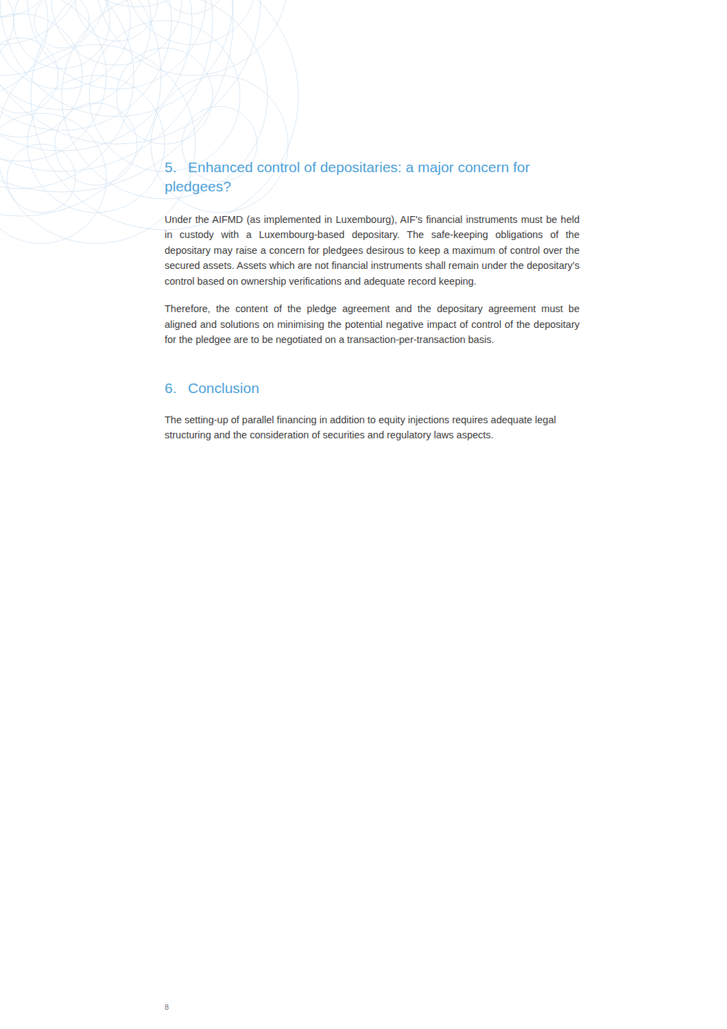5. Enhanced control of depositaries: a major concern for pledgees?
Under the AIFMD (as implemented in Luxembourg), AIF's financial instruments must be held in custody with a Luxembourg-based depositary. The safe-keeping obligations of the depositary may raise a concern for pledgees desirous to keep a maximum of control over the secured assets. Assets which are not financial instruments shall remain under the depositary’s control based on ownership verifications and adequate record keeping.
Therefore, the content of the pledge agreement and the depositary agreement must be aligned and solutions on minimising the potential negative impact of control of the depositary for the pledgee are to be negotiated on a transaction-per-transaction basis.
6. Conclusion
The setting-up of parallel financing in addition to equity injections requires adequate legal structuring and the consideration of securities and regulatory laws aspects.
8